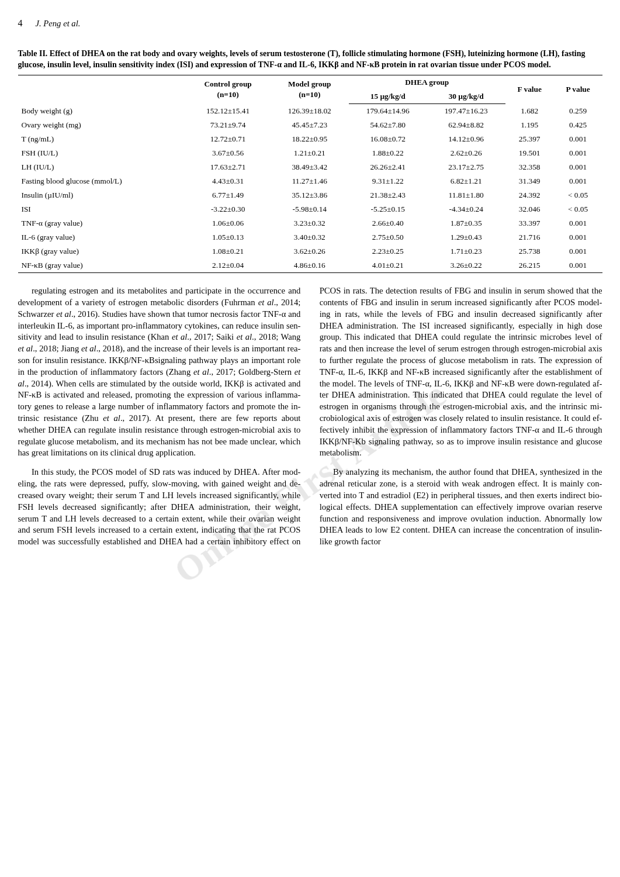Online First Article
4 J. Peng et al.
Table II. Effect of DHEA on the rat body and ovary weights, levels of serum testosterone (T), follicle stimulating hormone (FSH), luteinizing hormone (LH), fasting glucose, insulin level, insulin sensitivity index (ISI) and expression of TNF-α and IL-6, IKKβ and NF-κB protein in rat ovarian tissue under PCOS model.
| | Control group (n=10) | Model group (n=10) | DHEA group | F value | P value |
| --- | --- | --- | --- | --- | --- |
| 15 µg/kg/d | 30 µg/kg/d |
| Body weight (g) | 152.12±15.41 | 126.39±18.02 | 179.64±14.96 | 197.47±16.23 | 1.682 | 0.259 |
| Ovary weight (mg) | 73.21±9.74 | 45.45±7.23 | 54.62±7.80 | 62.94±8.82 | 1.195 | 0.425 |
| T (ng/mL) | 12.72±0.71 | 18.22±0.95 | 16.08±0.72 | 14.12±0.96 | 25.397 | 0.001 |
| FSH (IU/L) | 3.67±0.56 | 1.21±0.21 | 1.88±0.22 | 2.62±0.26 | 19.501 | 0.001 |
| LH (IU/L) | 17.63±2.71 | 38.49±3.42 | 26.26±2.41 | 23.17±2.75 | 32.358 | 0.001 |
| Fasting blood glucose (mmol/L) | 4.43±0.31 | 11.27±1.46 | 9.31±1.22 | 6.82±1.21 | 31.349 | 0.001 |
| Insulin (µIU/ml) | 6.77±1.49 | 35.12±3.86 | 21.38±2.43 | 11.81±1.80 | 24.392 | < 0.05 |
| ISI | -3.22±0.30 | -5.98±0.14 | -5.25±0.15 | -4.34±0.24 | 32.046 | < 0.05 |
| TNF-α (gray value) | 1.06±0.06 | 3.23±0.32 | 2.66±0.40 | 1.87±0.35 | 33.397 | 0.001 |
| IL-6 (gray value) | 1.05±0.13 | 3.40±0.32 | 2.75±0.50 | 1.29±0.43 | 21.716 | 0.001 |
| IKKβ (gray value) | 1.08±0.21 | 3.62±0.26 | 2.23±0.25 | 1.71±0.23 | 25.738 | 0.001 |
| NF-κB (gray value) | 2.12±0.04 | 4.86±0.16 | 4.01±0.21 | 3.26±0.22 | 26.215 | 0.001 |
regulating estrogen and its metabolites and participate in the occurrence and development of a variety of estrogen metabolic disorders (Fuhrman et al., 2014; Schwarzer et al., 2016). Studies have shown that tumor necrosis factor TNF-α and interleukin IL-6, as important pro-inflammatory cytokines, can reduce insulin sensitivity and lead to insulin resistance (Khan et al., 2017; Saiki et al., 2018; Wang et al., 2018; Jiang et al., 2018), and the increase of their levels is an important reason for insulin resistance. IKKβ/NF-κBsignaling pathway plays an important role in the production of inflammatory factors (Zhang et al., 2017; Goldberg-Stern et al., 2014). When cells are stimulated by the outside world, IKKβ is activated and NF-κB is activated and released, promoting the expression of various inflammatory genes to release a large number of inflammatory factors and promote the intrinsic resistance (Zhu et al., 2017). At present, there are few reports about whether DHEA can regulate insulin resistance through estrogen-microbial axis to regulate glucose metabolism, and its mechanism has not bee made unclear, which has great limitations on its clinical drug application.
In this study, the PCOS model of SD rats was induced by DHEA. After modeling, the rats were depressed, puffy, slow-moving, with gained weight and decreased ovary weight; their serum T and LH levels increased significantly, while FSH levels decreased significantly; after DHEA administration, their weight, serum T and LH levels decreased to a certain extent, while their ovarian weight and serum FSH levels increased to a certain extent, indicating that the rat PCOS model was successfully established and DHEA had a certain inhibitory effect on PCOS in rats. The detection results of FBG and insulin in serum showed that the contents of FBG and insulin in serum increased significantly after PCOS modeling in rats, while the levels of FBG and insulin decreased significantly after DHEA administration. The ISI increased significantly, especially in high dose group. This indicated that DHEA could regulate the intrinsic microbes level of rats and then increase the level of serum estrogen through estrogen-microbial axis to further regulate the process of glucose metabolism in rats. The expression of TNF-α, IL-6, IKKβ and NF-κB increased significantly after the establishment of the model. The levels of TNF-α, IL-6, IKKβ and NF-κB were down-regulated after DHEA administration. This indicated that DHEA could regulate the level of estrogen in organisms through the estrogen-microbial axis, and the intrinsic microbiological axis of estrogen was closely related to insulin resistance. It could effectively inhibit the expression of inflammatory factors TNF-α and IL-6 through IKKβ/NF-Kb signaling pathway, so as to improve insulin resistance and glucose metabolism.
By analyzing its mechanism, the author found that DHEA, synthesized in the adrenal reticular zone, is a steroid with weak androgen effect. It is mainly converted into T and estradiol (E2) in peripheral tissues, and then exerts indirect biological effects. DHEA supplementation can effectively improve ovarian reserve function and responsiveness and improve ovulation induction. Abnormally low DHEA leads to low E2 content. DHEA can increase the concentration of insulin-like growth factor